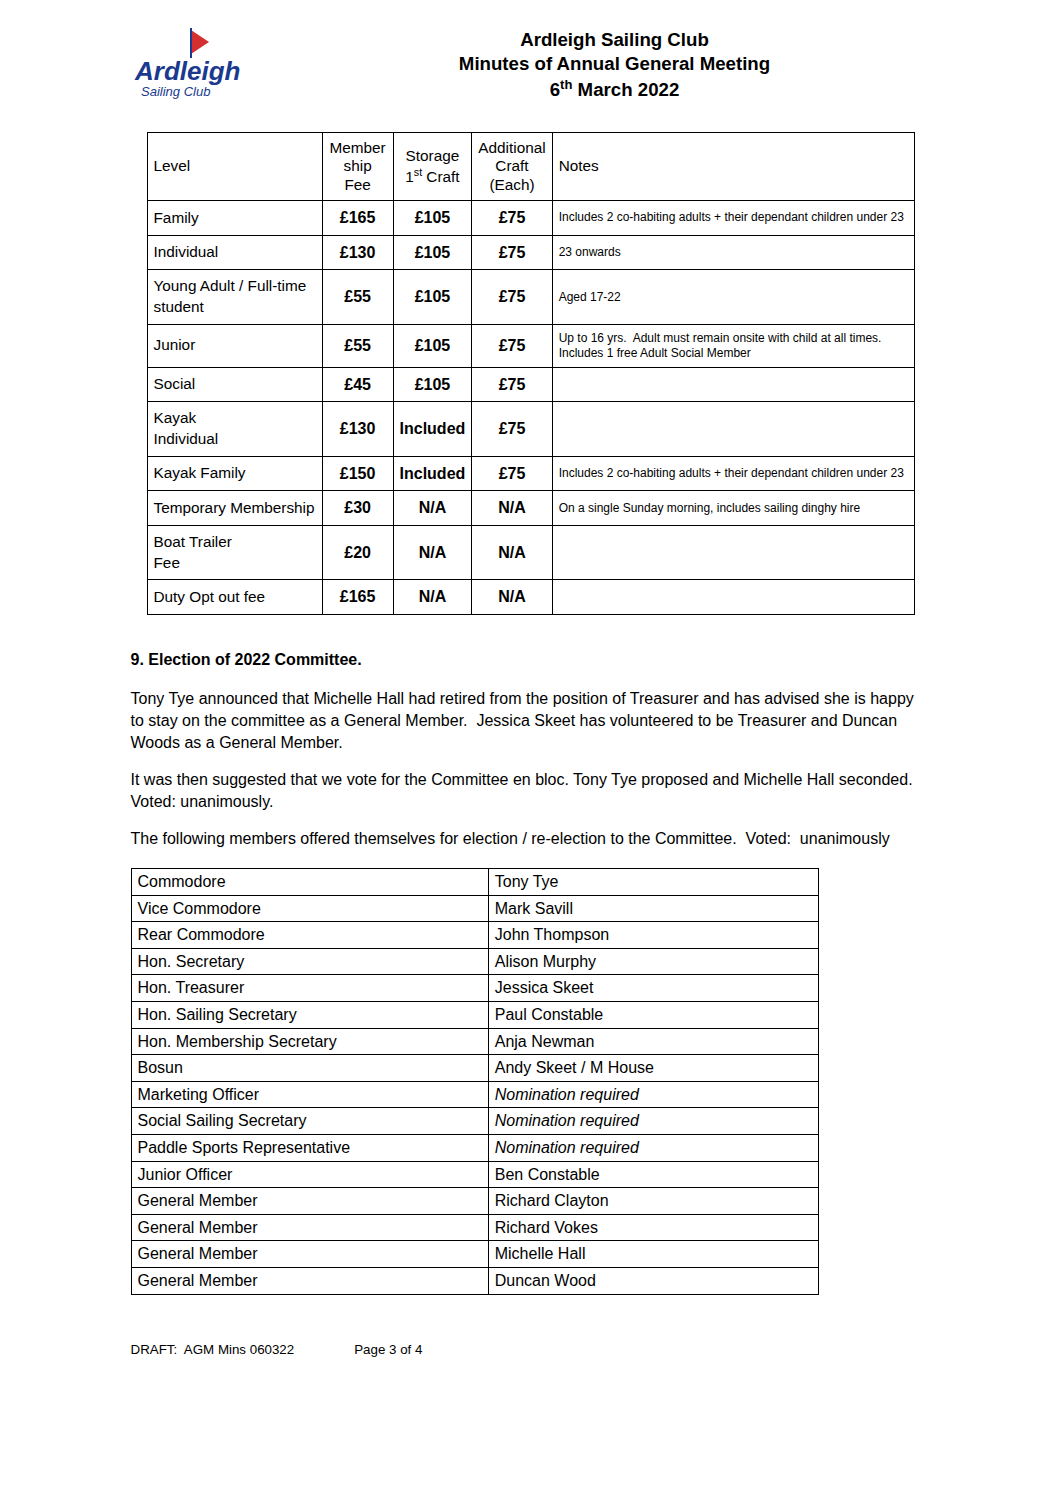Ardleigh Sailing Club
Ardleigh Sailing Club
Minutes of Annual General Meeting
6th March 2022
| Level | Member ship Fee | Storage 1 st Craft | Additional Craft (Each) | Notes |
| --- | --- | --- | --- | --- |
| Family | £165 | £105 | £75 | Includes 2 co-habiting adults + their dependant children under 23 |
| Individual | £130 | £105 | £75 | 23 onwards |
| Young Adult / Full-time student | £55 | £105 | £75 | Aged 17-22 |
| Junior | £55 | £105 | £75 | Up to 16 yrs. Adult must remain onsite with child at all times. Includes 1 free Adult Social Member |
| Social | £45 | £105 | £75 | |
| Kayak Individual | £130 | Included | £75 | |
| Kayak Family | £150 | Included | £75 | Includes 2 co-habiting adults + their dependant children under 23 |
| Temporary Membership | £30 | N/A | N/A | On a single Sunday morning, includes sailing dinghy hire |
| Boat Trailer Fee | £20 | N/A | N/A | |
| Duty Opt out fee | £165 | N/A | N/A | |
9. Election of 2022 Committee.
Tony Tye announced that Michelle Hall had retired from the position of Treasurer and has advised she is happy to stay on the committee as a General Member. Jessica Skeet has volunteered to be Treasurer and Duncan Woods as a General Member.
It was then suggested that we vote for the Committee en bloc. Tony Tye proposed and Michelle Hall seconded. Voted: unanimously.
The following members offered themselves for election / re-election to the Committee. Voted: unanimously
| Commodore | Tony Tye |
| Vice Commodore | Mark Savill |
| Rear Commodore | John Thompson |
| Hon. Secretary | Alison Murphy |
| Hon. Treasurer | Jessica Skeet |
| Hon. Sailing Secretary | Paul Constable |
| Hon. Membership Secretary | Anja Newman |
| Bosun | Andy Skeet / M House |
| Marketing Officer | Nomination required |
| Social Sailing Secretary | Nomination required |
| Paddle Sports Representative | Nomination required |
| Junior Officer | Ben Constable |
| General Member | Richard Clayton |
| General Member | Richard Vokes |
| General Member | Michelle Hall |
| General Member | Duncan Wood |
DRAFT: AGM Mins 060322
Page 3 of 4